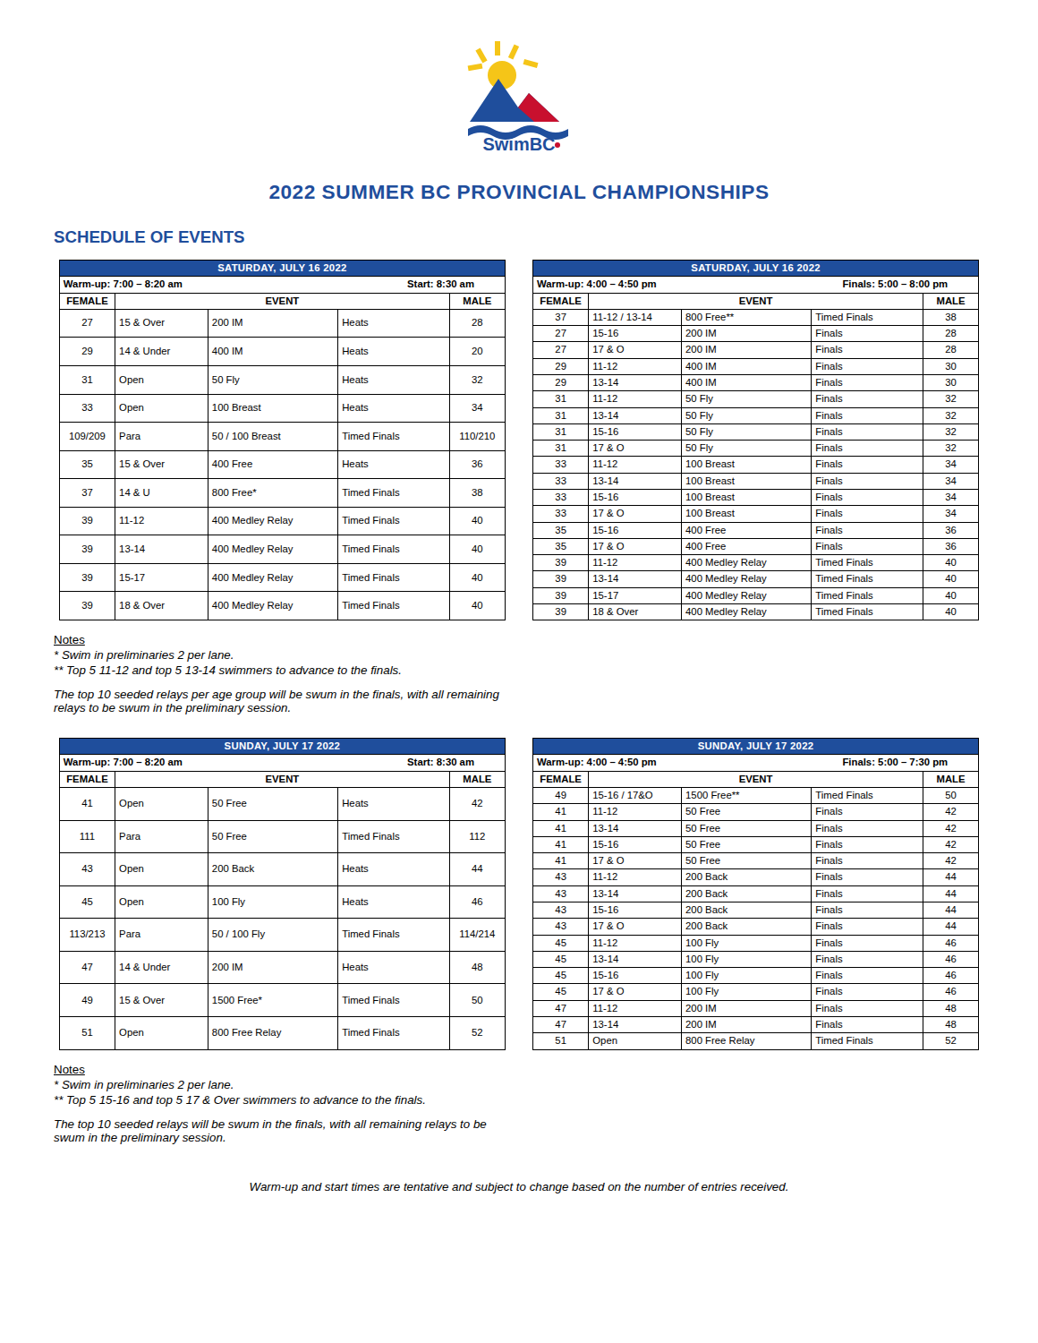SwimBC
2022 SUMMER BC PROVINCIAL CHAMPIONSHIPS
SCHEDULE OF EVENTS
| SATURDAY, JULY 16 2022 |
| --- |
| Warm-up: 7:00 – 8:20 am Start: 8:30 am |
| FEMALE | EVENT | MALE |
| 27 | 15 & Over | 200 IM | Heats | 28 |
| 29 | 14 & Under | 400 IM | Heats | 20 |
| 31 | Open | 50 Fly | Heats | 32 |
| 33 | Open | 100 Breast | Heats | 34 |
| 109/209 | Para | 50 / 100 Breast | Timed Finals | 110/210 |
| 35 | 15 & Over | 400 Free | Heats | 36 |
| 37 | 14 & U | 800 Free* | Timed Finals | 38 |
| 39 | 11-12 | 400 Medley Relay | Timed Finals | 40 |
| 39 | 13-14 | 400 Medley Relay | Timed Finals | 40 |
| 39 | 15-17 | 400 Medley Relay | Timed Finals | 40 |
| 39 | 18 & Over | 400 Medley Relay | Timed Finals | 40 |
| SATURDAY, JULY 16 2022 |
| --- |
| Warm-up: 4:00 – 4:50 pm Finals: 5:00 – 8:00 pm |
| FEMALE | EVENT | MALE |
| 37 | 11-12 / 13-14 | 800 Free** | Timed Finals | 38 |
| 27 | 15-16 | 200 IM | Finals | 28 |
| 27 | 17 & O | 200 IM | Finals | 28 |
| 29 | 11-12 | 400 IM | Finals | 30 |
| 29 | 13-14 | 400 IM | Finals | 30 |
| 31 | 11-12 | 50 Fly | Finals | 32 |
| 31 | 13-14 | 50 Fly | Finals | 32 |
| 31 | 15-16 | 50 Fly | Finals | 32 |
| 31 | 17 & O | 50 Fly | Finals | 32 |
| 33 | 11-12 | 100 Breast | Finals | 34 |
| 33 | 13-14 | 100 Breast | Finals | 34 |
| 33 | 15-16 | 100 Breast | Finals | 34 |
| 33 | 17 & O | 100 Breast | Finals | 34 |
| 35 | 15-16 | 400 Free | Finals | 36 |
| 35 | 17 & O | 400 Free | Finals | 36 |
| 39 | 11-12 | 400 Medley Relay | Timed Finals | 40 |
| 39 | 13-14 | 400 Medley Relay | Timed Finals | 40 |
| 39 | 15-17 | 400 Medley Relay | Timed Finals | 40 |
| 39 | 18 & Over | 400 Medley Relay | Timed Finals | 40 |
Notes
* Swim in preliminaries 2 per lane.
** Top 5 11-12 and top 5 13-14 swimmers to advance to the finals.
The top 10 seeded relays per age group will be swum in the finals, with all remaining relays to be swum in the preliminary session.
| SUNDAY, JULY 17 2022 |
| --- |
| Warm-up: 7:00 – 8:20 am Start: 8:30 am |
| FEMALE | EVENT | MALE |
| 41 | Open | 50 Free | Heats | 42 |
| 111 | Para | 50 Free | Timed Finals | 112 |
| 43 | Open | 200 Back | Heats | 44 |
| 45 | Open | 100 Fly | Heats | 46 |
| 113/213 | Para | 50 / 100 Fly | Timed Finals | 114/214 |
| 47 | 14 & Under | 200 IM | Heats | 48 |
| 49 | 15 & Over | 1500 Free* | Timed Finals | 50 |
| 51 | Open | 800 Free Relay | Timed Finals | 52 |
| SUNDAY, JULY 17 2022 |
| --- |
| Warm-up: 4:00 – 4:50 pm Finals: 5:00 – 7:30 pm |
| FEMALE | EVENT | MALE |
| 49 | 15-16 / 17&O | 1500 Free** | Timed Finals | 50 |
| 41 | 11-12 | 50 Free | Finals | 42 |
| 41 | 13-14 | 50 Free | Finals | 42 |
| 41 | 15-16 | 50 Free | Finals | 42 |
| 41 | 17 & O | 50 Free | Finals | 42 |
| 43 | 11-12 | 200 Back | Finals | 44 |
| 43 | 13-14 | 200 Back | Finals | 44 |
| 43 | 15-16 | 200 Back | Finals | 44 |
| 43 | 17 & O | 200 Back | Finals | 44 |
| 45 | 11-12 | 100 Fly | Finals | 46 |
| 45 | 13-14 | 100 Fly | Finals | 46 |
| 45 | 15-16 | 100 Fly | Finals | 46 |
| 45 | 17 & O | 100 Fly | Finals | 46 |
| 47 | 11-12 | 200 IM | Finals | 48 |
| 47 | 13-14 | 200 IM | Finals | 48 |
| 51 | Open | 800 Free Relay | Timed Finals | 52 |
Notes
* Swim in preliminaries 2 per lane.
** Top 5 15-16 and top 5 17 & Over swimmers to advance to the finals.
The top 10 seeded relays will be swum in the finals, with all remaining relays to be swum in the preliminary session.
Warm-up and start times are tentative and subject to change based on the number of entries received.